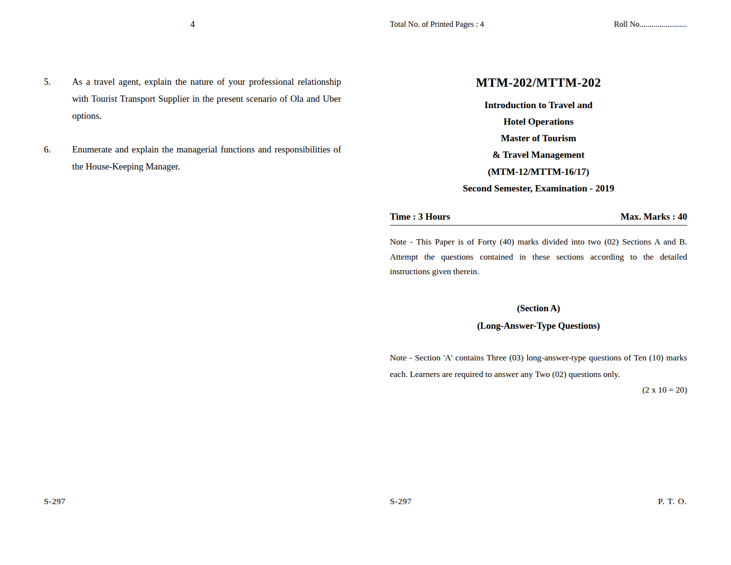4
5. As a travel agent, explain the nature of your professional relationship with Tourist Transport Supplier in the present scenario of Ola and Uber options.
6. Enumerate and explain the managerial functions and responsibilities of the House-Keeping Manager.
S-297
Total No. of Printed Pages : 4 Roll No........................
MTM-202/MTTM-202
Introduction to Travel and
Hotel Operations
Master of Tourism
& Travel Management
(MTM-12/MTTM-16/17)
Second Semester, Examination - 2019
Time : 3 Hours Max. Marks : 40
Note - This Paper is of Forty (40) marks divided into two (02) Sections A and B. Attempt the questions contained in these sections according to the detailed instructions given therein.
(Section A)
(Long-Answer-Type Questions)
Note - Section 'A' contains Three (03) long-answer-type questions of Ten (10) marks each. Learners are required to answer any Two (02) questions only.
(2 x 10 = 20)
S-297 P. T. O.